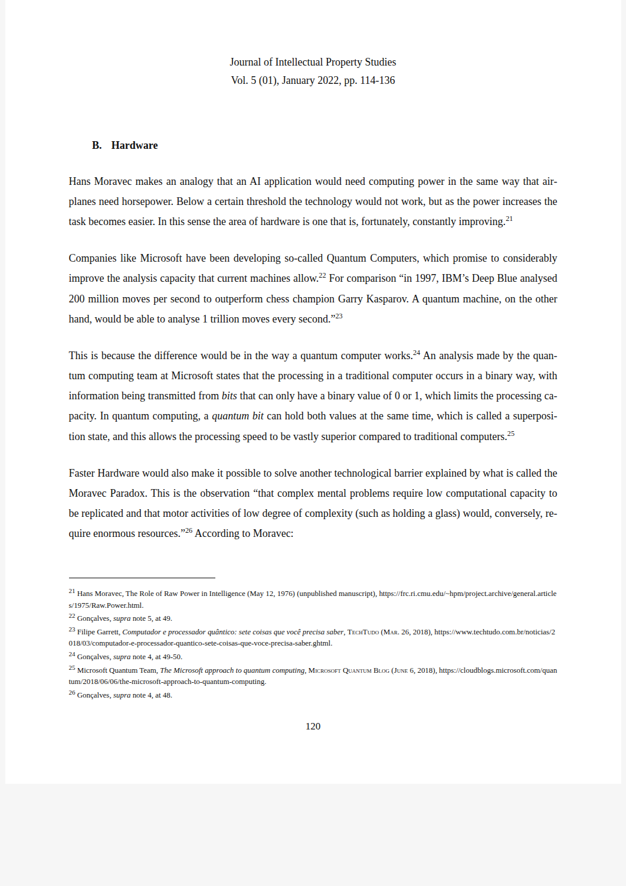Journal of Intellectual Property Studies
Vol. 5 (01), January 2022, pp. 114-136
B. Hardware
Hans Moravec makes an analogy that an AI application would need computing power in the same way that airplanes need horsepower. Below a certain threshold the technology would not work, but as the power increases the task becomes easier. In this sense the area of hardware is one that is, fortunately, constantly improving.21
Companies like Microsoft have been developing so-called Quantum Computers, which promise to considerably improve the analysis capacity that current machines allow.22 For comparison “in 1997, IBM’s Deep Blue analysed 200 million moves per second to outperform chess champion Garry Kasparov. A quantum machine, on the other hand, would be able to analyse 1 trillion moves every second.”23
This is because the difference would be in the way a quantum computer works.24 An analysis made by the quantum computing team at Microsoft states that the processing in a traditional computer occurs in a binary way, with information being transmitted from bits that can only have a binary value of 0 or 1, which limits the processing capacity. In quantum computing, a quantum bit can hold both values at the same time, which is called a superposition state, and this allows the processing speed to be vastly superior compared to traditional computers.25
Faster Hardware would also make it possible to solve another technological barrier explained by what is called the Moravec Paradox. This is the observation “that complex mental problems require low computational capacity to be replicated and that motor activities of low degree of complexity (such as holding a glass) would, conversely, require enormous resources.”26 According to Moravec:
21 Hans Moravec, The Role of Raw Power in Intelligence (May 12, 1976) (unpublished manuscript), https://frc.ri.cmu.edu/~hpm/project.archive/general.articles/1975/Raw.Power.html.
22 Gonçalves, supra note 5, at 49.
23 Filipe Garrett, Computador e processador quântico: sete coisas que você precisa saber, TechTudo (Mar. 26, 2018), https://www.techtudo.com.br/noticias/2018/03/computador-e-processador-quantico-sete-coisas-que-voce-precisa-saber.ghtml.
24 Gonçalves, supra note 4, at 49-50.
25 Microsoft Quantum Team, The Microsoft approach to quantum computing, Microsoft Quantum Blog (June 6, 2018), https://cloudblogs.microsoft.com/quantum/2018/06/06/the-microsoft-approach-to-quantum-computing.
26 Gonçalves, supra note 4, at 48.
120